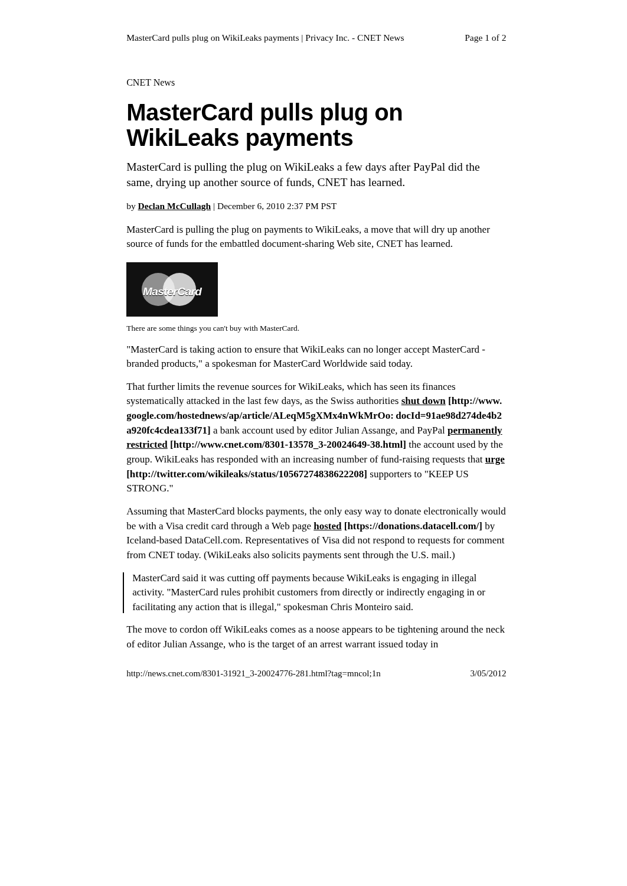MasterCard pulls plug on WikiLeaks payments | Privacy Inc. - CNET News
Page 1 of 2
CNET News
MasterCard pulls plug on
WikiLeaks payments
MasterCard is pulling the plug on WikiLeaks a few days after PayPal did the same, drying up another source of funds, CNET has learned.
by Declan McCullagh | December 6, 2010 2:37 PM PST
MasterCard is pulling the plug on payments to WikiLeaks, a move that will dry up another source of funds for the embattled document-sharing Web site, CNET has learned.
MasterCard
There are some things you can't buy with MasterCard.
"MasterCard is taking action to ensure that WikiLeaks can no longer accept MasterCard -branded products," a spokesman for MasterCard Worldwide said today.
That further limits the revenue sources for WikiLeaks, which has seen its finances systematically attacked in the last few days, as the Swiss authorities shut down [http://www.google.com/hostednews/ap/article/ALeqM5gXMx4nWkMrOo: docId=91ae98d274de4b2a920fc4cdea133f71] a bank account used by editor Julian Assange, and PayPal permanently restricted [http://www.cnet.com/8301-13578_3-20024649-38.html] the account used by the group. WikiLeaks has responded with an increasing number of fund-raising requests that urge [http://twitter.com/wikileaks/status/10567274838622208] supporters to "KEEP US STRONG."
Assuming that MasterCard blocks payments, the only easy way to donate electronically would be with a Visa credit card through a Web page hosted [https://donations.datacell.com/] by Iceland-based DataCell.com. Representatives of Visa did not respond to requests for comment from CNET today. (WikiLeaks also solicits payments sent through the U.S. mail.)
MasterCard said it was cutting off payments because WikiLeaks is engaging in illegal activity. "MasterCard rules prohibit customers from directly or indirectly engaging in or facilitating any action that is illegal," spokesman Chris Monteiro said.
The move to cordon off WikiLeaks comes as a noose appears to be tightening around the neck of editor Julian Assange, who is the target of an arrest warrant issued today in
http://news.cnet.com/8301-31921_3-20024776-281.html?tag=mncol;1n
3/05/2012